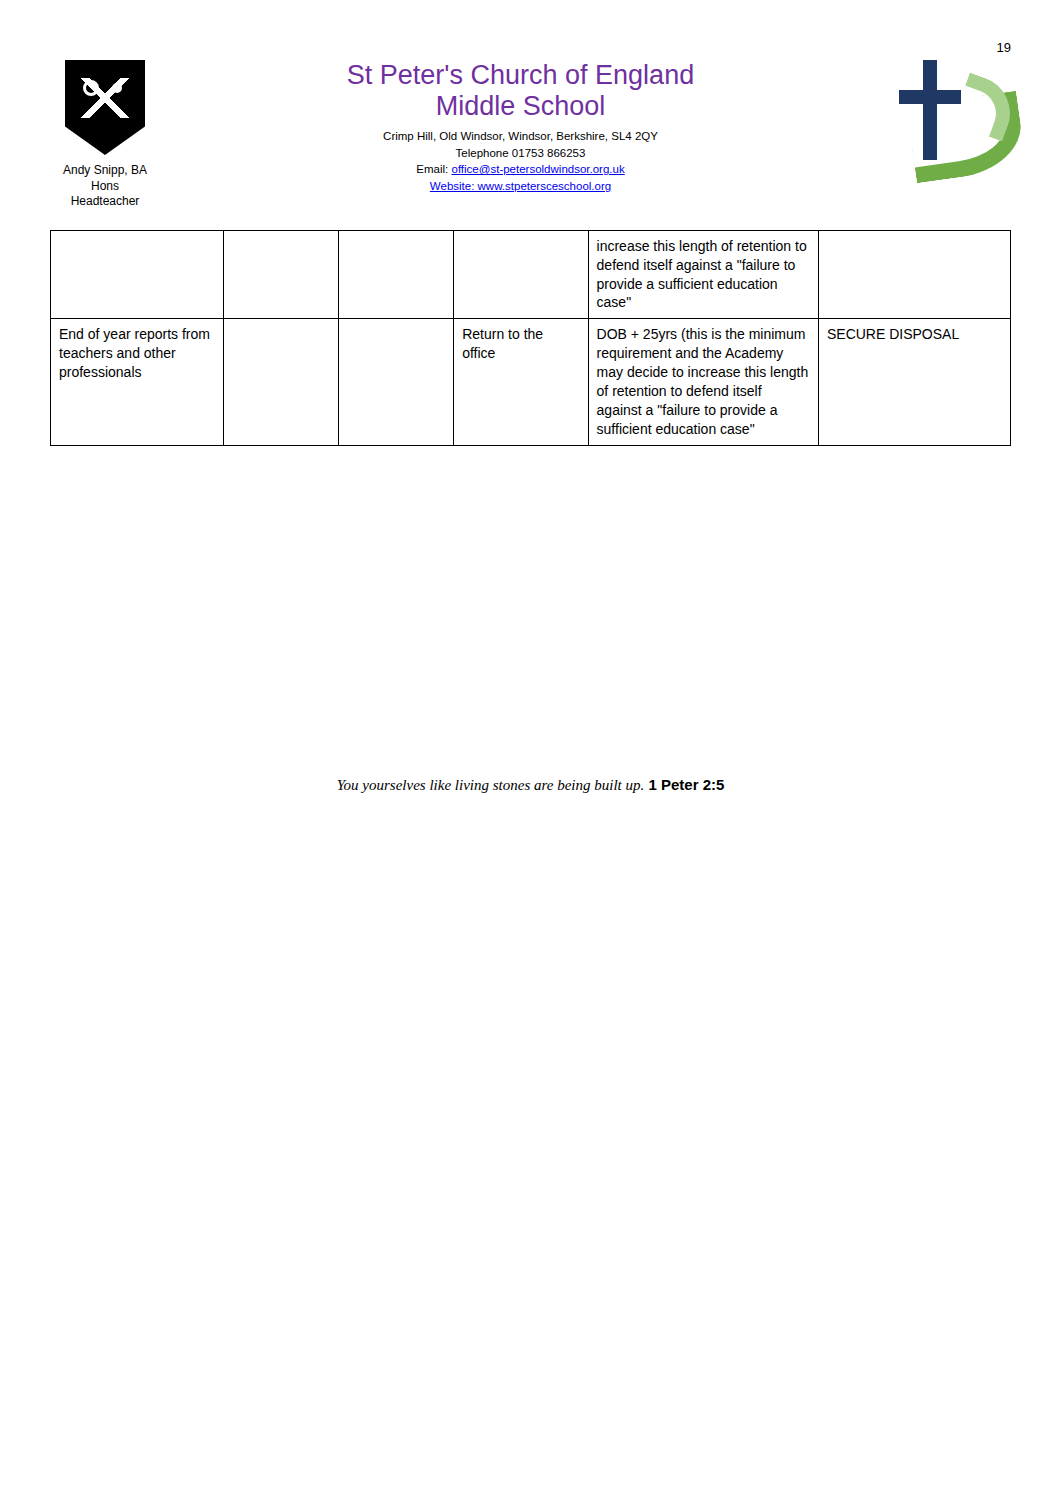19
Andy Snipp, BA Hons
Headteacher
St Peter's Church of England
Middle School
Crimp Hill, Old Windsor, Windsor, Berkshire, SL4 2QY
Telephone 01753 866253
Email: office@st-petersoldwindsor.org.uk
Website: www.stpetersceschool.org
| | | | | increase this length of retention to defend itself against a "failure to provide a sufficient education case" | |
| End of year reports from teachers and other professionals | | | Return to the office | DOB + 25yrs (this is the minimum requirement and the Academy may decide to increase this length of retention to defend itself against a "failure to provide a sufficient education case" | SECURE DISPOSAL |
You yourselves like living stones are being built up. 1 Peter 2:5